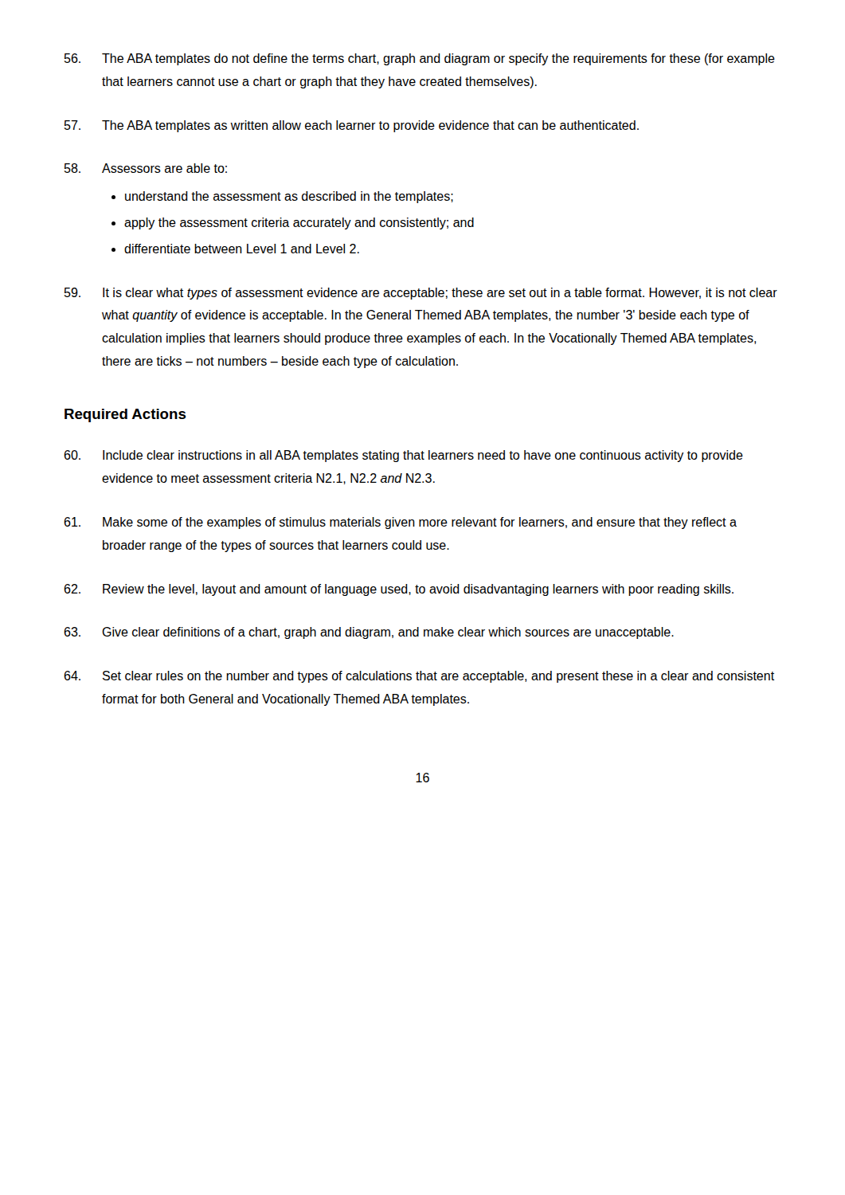The ABA templates do not define the terms chart, graph and diagram or specify the requirements for these (for example that learners cannot use a chart or graph that they have created themselves).
The ABA templates as written allow each learner to provide evidence that can be authenticated.
Assessors are able to:
understand the assessment as described in the templates;
apply the assessment criteria accurately and consistently; and
differentiate between Level 1 and Level 2.
It is clear what types of assessment evidence are acceptable; these are set out in a table format. However, it is not clear what quantity of evidence is acceptable. In the General Themed ABA templates, the number '3' beside each type of calculation implies that learners should produce three examples of each. In the Vocationally Themed ABA templates, there are ticks – not numbers – beside each type of calculation.
Required Actions
Include clear instructions in all ABA templates stating that learners need to have one continuous activity to provide evidence to meet assessment criteria N2.1, N2.2 and N2.3.
Make some of the examples of stimulus materials given more relevant for learners, and ensure that they reflect a broader range of the types of sources that learners could use.
Review the level, layout and amount of language used, to avoid disadvantaging learners with poor reading skills.
Give clear definitions of a chart, graph and diagram, and make clear which sources are unacceptable.
Set clear rules on the number and types of calculations that are acceptable, and present these in a clear and consistent format for both General and Vocationally Themed ABA templates.
16